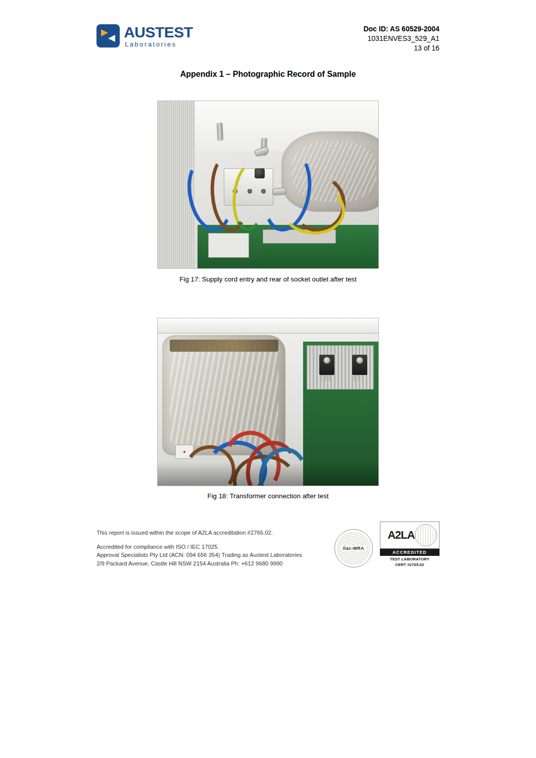AUSTEST
Laboratories
Doc ID: AS 60529-2004
1031ENVES3_529_A1
13 of 16
Appendix 1 – Photographic Record of Sample
Fig 17: Supply cord entry and rear of socket outlet after test
●
Fig 18: Transformer connection after test
This report is issued within the scope of A2LA accreditation #2765.02.
Accredited for compliance with ISO / IEC 17025.
Approval Specialists Pty Ltd (ACN: 094 656 354) Trading as Austest Laboratories
2/9 Packard Avenue, Castle Hill NSW 2154 Australia Ph: +612 9680 9990
ilac-MRA
A2LA
ACCREDITED
TEST LABORATORY
CERT #2765.02